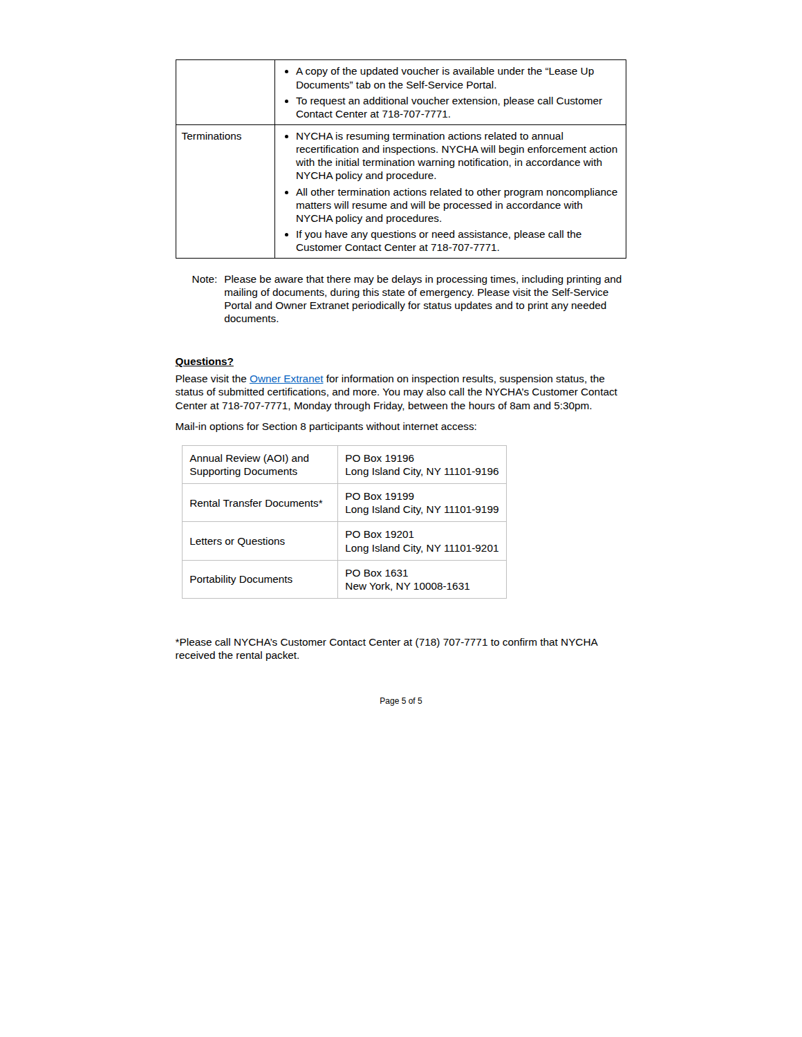| | A copy of the updated voucher is available under the “Lease Up Documents” tab on the Self-Service Portal. To request an additional voucher extension, please call Customer Contact Center at 718-707-7771. |
| Terminations | NYCHA is resuming termination actions related to annual recertification and inspections. NYCHA will begin enforcement action with the initial termination warning notification, in accordance with NYCHA policy and procedure. All other termination actions related to other program noncompliance matters will resume and will be processed in accordance with NYCHA policy and procedures. If you have any questions or need assistance, please call the Customer Contact Center at 718-707-7771. |
Note:
Please be aware that there may be delays in processing times, including printing and mailing of documents, during this state of emergency. Please visit the Self-Service Portal and Owner Extranet periodically for status updates and to print any needed documents.
Questions?
Please visit the Owner Extranet for information on inspection results, suspension status, the status of submitted certifications, and more. You may also call the NYCHA’s Customer Contact Center at 718-707-7771, Monday through Friday, between the hours of 8am and 5:30pm.
Mail-in options for Section 8 participants without internet access:
| Annual Review (AOI) and Supporting Documents | PO Box 19196 Long Island City, NY 11101-9196 |
| Rental Transfer Documents* | PO Box 19199 Long Island City, NY 11101-9199 |
| Letters or Questions | PO Box 19201 Long Island City, NY 11101-9201 |
| Portability Documents | PO Box 1631 New York, NY 10008-1631 |
*Please call NYCHA’s Customer Contact Center at (718) 707-7771 to confirm that NYCHA received the rental packet.
Page 5 of 5